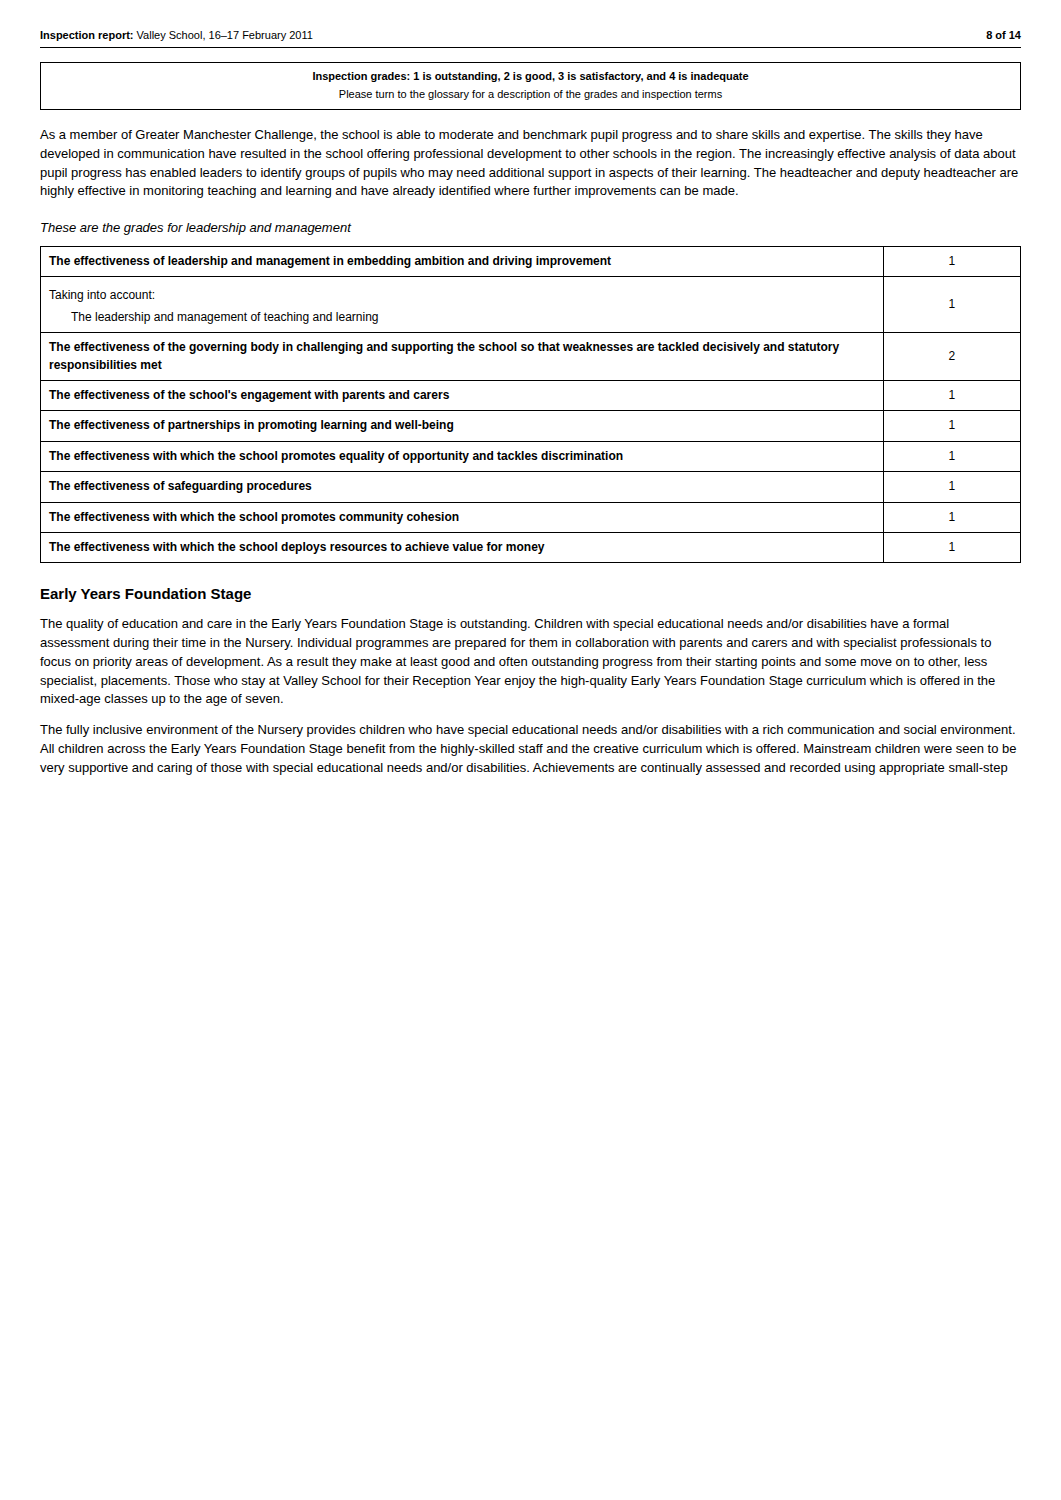Inspection report: Valley School, 16–17 February 2011
8 of 14
Inspection grades: 1 is outstanding, 2 is good, 3 is satisfactory, and 4 is inadequate
Please turn to the glossary for a description of the grades and inspection terms
As a member of Greater Manchester Challenge, the school is able to moderate and benchmark pupil progress and to share skills and expertise. The skills they have developed in communication have resulted in the school offering professional development to other schools in the region. The increasingly effective analysis of data about pupil progress has enabled leaders to identify groups of pupils who may need additional support in aspects of their learning. The headteacher and deputy headteacher are highly effective in monitoring teaching and learning and have already identified where further improvements can be made.
These are the grades for leadership and management
| The effectiveness of leadership and management in embedding ambition and driving improvement | 1 |
| Taking into account: The leadership and management of teaching and learning | 1 |
| The effectiveness of the governing body in challenging and supporting the school so that weaknesses are tackled decisively and statutory responsibilities met | 2 |
| The effectiveness of the school's engagement with parents and carers | 1 |
| The effectiveness of partnerships in promoting learning and well-being | 1 |
| The effectiveness with which the school promotes equality of opportunity and tackles discrimination | 1 |
| The effectiveness of safeguarding procedures | 1 |
| The effectiveness with which the school promotes community cohesion | 1 |
| The effectiveness with which the school deploys resources to achieve value for money | 1 |
Early Years Foundation Stage
The quality of education and care in the Early Years Foundation Stage is outstanding. Children with special educational needs and/or disabilities have a formal assessment during their time in the Nursery. Individual programmes are prepared for them in collaboration with parents and carers and with specialist professionals to focus on priority areas of development. As a result they make at least good and often outstanding progress from their starting points and some move on to other, less specialist, placements. Those who stay at Valley School for their Reception Year enjoy the high-quality Early Years Foundation Stage curriculum which is offered in the mixed-age classes up to the age of seven.
The fully inclusive environment of the Nursery provides children who have special educational needs and/or disabilities with a rich communication and social environment. All children across the Early Years Foundation Stage benefit from the highly-skilled staff and the creative curriculum which is offered. Mainstream children were seen to be very supportive and caring of those with special educational needs and/or disabilities. Achievements are continually assessed and recorded using appropriate small-step